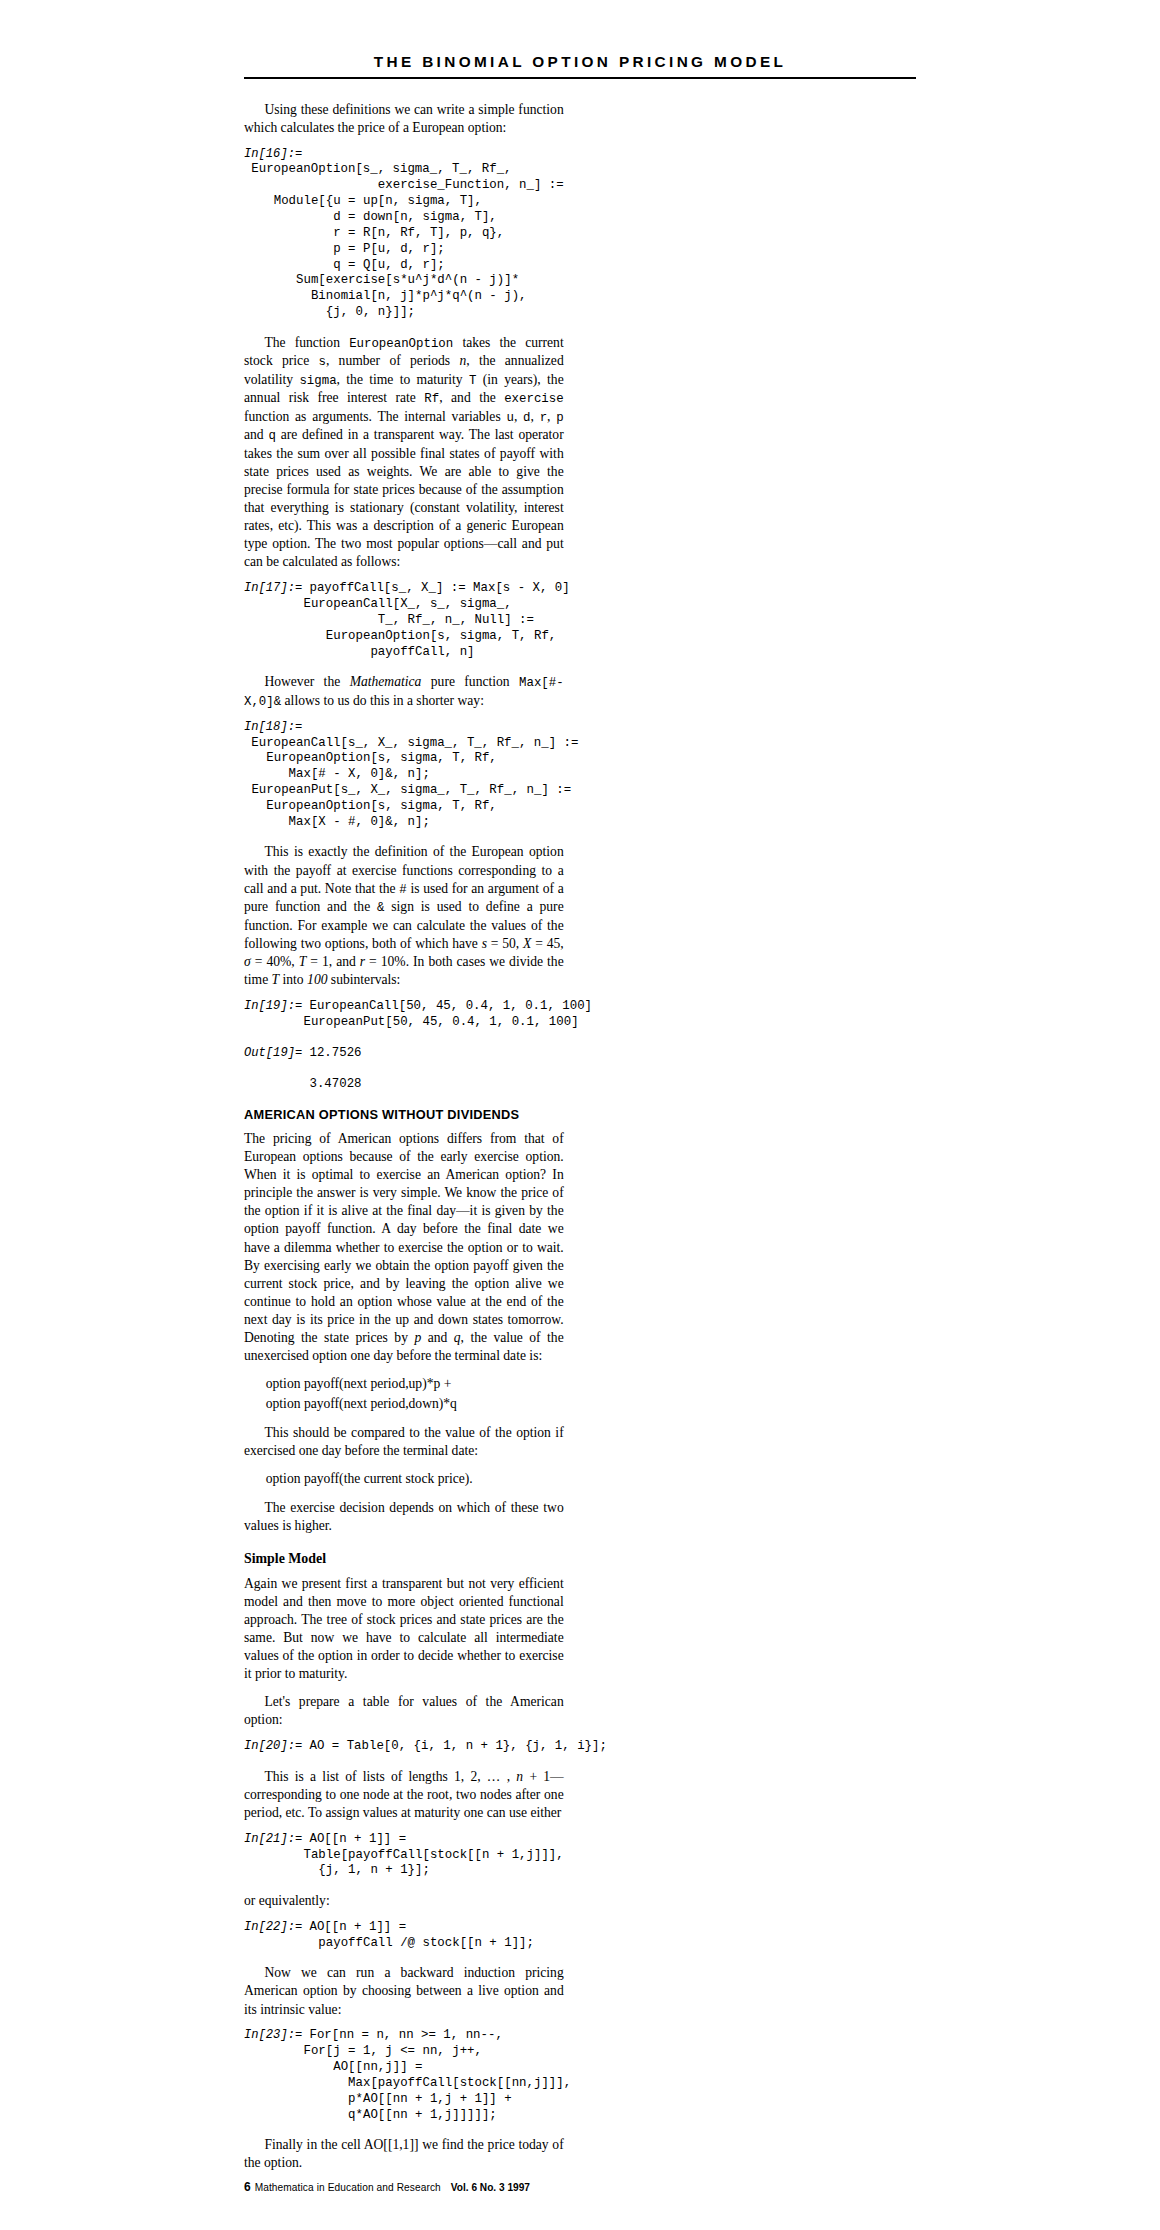The Binomial Option Pricing Model
Using these definitions we can write a simple function which calculates the price of a European option:
In[16]:=
 EuropeanOption[s_, sigma_, T_, Rf_,
                  exercise_Function, n_] :=
    Module[{u = up[n, sigma, T],
            d = down[n, sigma, T],
            r = R[n, Rf, T], p, q},
            p = P[u, d, r];
            q = Q[u, d, r];
       Sum[exercise[s*u^j*d^(n - j)]*
         Binomial[n, j]*p^j*q^(n - j),
           {j, 0, n}]];
The function EuropeanOption takes the current stock price s, number of periods n, the annualized volatility sigma, the time to maturity T (in years), the annual risk free interest rate Rf, and the exercise function as arguments. The internal variables u, d, r, p and q are defined in a transparent way. The last operator takes the sum over all possible final states of payoff with state prices used as weights. We are able to give the precise formula for state prices because of the assumption that everything is stationary (constant volatility, interest rates, etc). This was a description of a generic European type option. The two most popular options—call and put can be calculated as follows:
In[17]:= payoffCall[s_, X_] := Max[s - X, 0]
        EuropeanCall[X_, s_, sigma_,
                  T_, Rf_, n_, Null] :=
           EuropeanOption[s, sigma, T, Rf,
                 payoffCall, n]
However the Mathematica pure function Max[#-X,0]& allows to us do this in a shorter way:
In[18]:=
 EuropeanCall[s_, X_, sigma_, T_, Rf_, n_] :=
   EuropeanOption[s, sigma, T, Rf,
      Max[# - X, 0]&, n];
 EuropeanPut[s_, X_, sigma_, T_, Rf_, n_] :=
   EuropeanOption[s, sigma, T, Rf,
      Max[X - #, 0]&, n];
This is exactly the definition of the European option with the payoff at exercise functions corresponding to a call and a put. Note that the # is used for an argument of a pure function and the & sign is used to define a pure function. For example we can calculate the values of the following two options, both of which have s = 50, X = 45, σ = 40%, T = 1, and r = 10%. In both cases we divide the time T into 100 subintervals:
In[19]:= EuropeanCall[50, 45, 0.4, 1, 0.1, 100]
        EuropeanPut[50, 45, 0.4, 1, 0.1, 100]

Out[19]= 12.7526

         3.47028
American Options Without Dividends
The pricing of American options differs from that of European options because of the early exercise option. When it is optimal to exercise an American option? In principle the answer is very simple. We know the price of the option if it is alive at the final day—it is given by the option payoff function. A day before the final date we have a dilemma whether to exercise the option or to wait. By exercising early we obtain the option payoff given the current stock price, and by leaving the option alive we continue to hold an option whose value at the end of the next day is its price in the up and down states tomorrow. Denoting the state prices by p and q, the value of the unexercised option one day before the terminal date is:
option payoff(next period,up)*p +
option payoff(next period,down)*q
This should be compared to the value of the option if exercised one day before the terminal date:
option payoff(the current stock price).
The exercise decision depends on which of these two values is higher.
Simple Model
Again we present first a transparent but not very efficient model and then move to more object oriented functional approach. The tree of stock prices and state prices are the same. But now we have to calculate all intermediate values of the option in order to decide whether to exercise it prior to maturity.
Let's prepare a table for values of the American option:
In[20]:= AO = Table[0, {i, 1, n + 1}, {j, 1, i}];
This is a list of lists of lengths 1, 2, … , n + 1—corresponding to one node at the root, two nodes after one period, etc. To assign values at maturity one can use either
In[21]:= AO[[n + 1]] =
        Table[payoffCall[stock[[n + 1,j]]],
          {j, 1, n + 1}];
or equivalently:
In[22]:= AO[[n + 1]] =
          payoffCall /@ stock[[n + 1]];
Now we can run a backward induction pricing American option by choosing between a live option and its intrinsic value:
In[23]:= For[nn = n, nn >= 1, nn--,
        For[j = 1, j <= nn, j++,
            AO[[nn,j]] =
              Max[payoffCall[stock[[nn,j]]],
              p*AO[[nn + 1,j + 1]] +
              q*AO[[nn + 1,j]]]]];
Finally in the cell AO[[1,1]] we find the price today of the option.
6 Mathematica in Education and Research Vol. 6 No. 3 1997